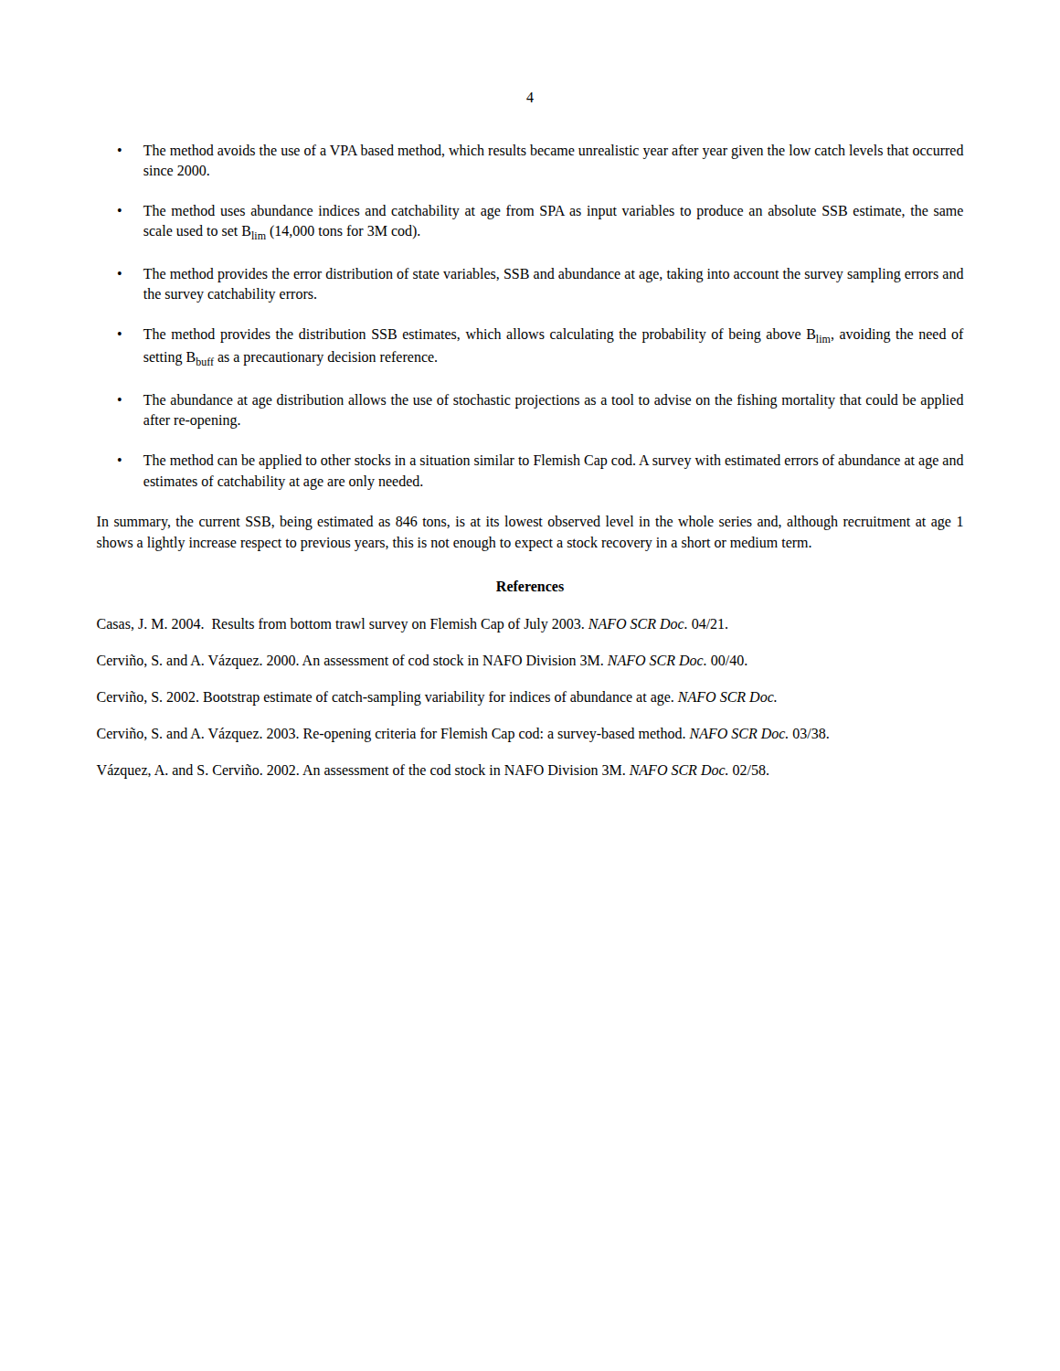4
The method avoids the use of a VPA based method, which results became unrealistic year after year given the low catch levels that occurred since 2000.
The method uses abundance indices and catchability at age from SPA as input variables to produce an absolute SSB estimate, the same scale used to set Blim (14,000 tons for 3M cod).
The method provides the error distribution of state variables, SSB and abundance at age, taking into account the survey sampling errors and the survey catchability errors.
The method provides the distribution SSB estimates, which allows calculating the probability of being above Blim, avoiding the need of setting Bbuff as a precautionary decision reference.
The abundance at age distribution allows the use of stochastic projections as a tool to advise on the fishing mortality that could be applied after re-opening.
The method can be applied to other stocks in a situation similar to Flemish Cap cod. A survey with estimated errors of abundance at age and estimates of catchability at age are only needed.
In summary, the current SSB, being estimated as 846 tons, is at its lowest observed level in the whole series and, although recruitment at age 1 shows a lightly increase respect to previous years, this is not enough to expect a stock recovery in a short or medium term.
References
Casas, J. M. 2004. Results from bottom trawl survey on Flemish Cap of July 2003. NAFO SCR Doc. 04/21.
Cerviño, S. and A. Vázquez. 2000. An assessment of cod stock in NAFO Division 3M. NAFO SCR Doc. 00/40.
Cerviño, S. 2002. Bootstrap estimate of catch-sampling variability for indices of abundance at age. NAFO SCR Doc.
Cerviño, S. and A. Vázquez. 2003. Re-opening criteria for Flemish Cap cod: a survey-based method. NAFO SCR Doc. 03/38.
Vázquez, A. and S. Cerviño. 2002. An assessment of the cod stock in NAFO Division 3M. NAFO SCR Doc. 02/58.